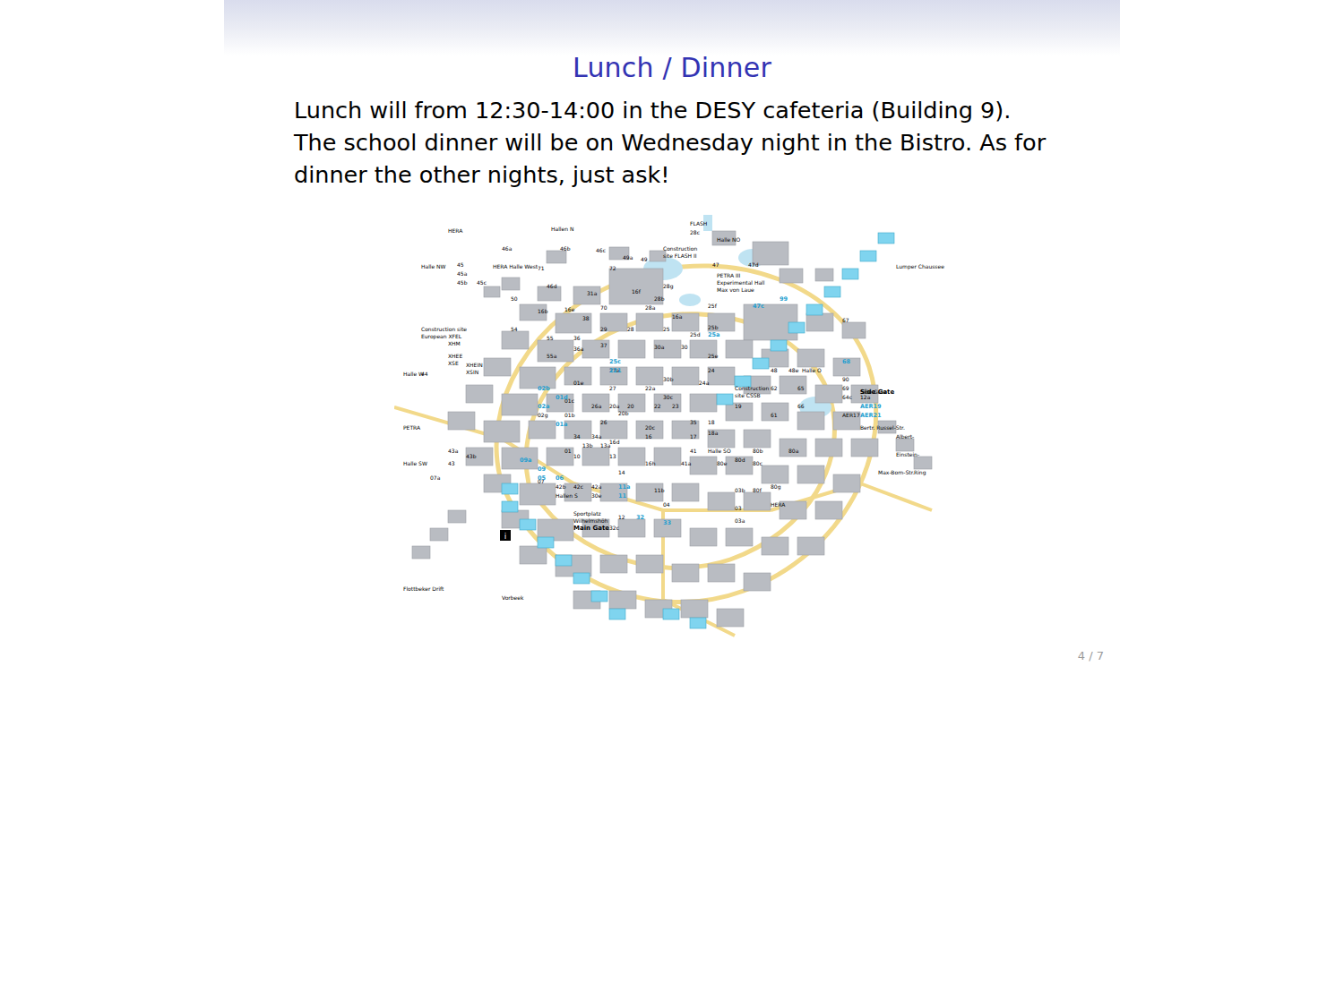Lunch / Dinner
Lunch will from 12:30-14:00 in the DESY cafeteria (Building 9). The school dinner will be on Wednesday night in the Bistro. As for dinner the other nights, just ask!
i HERA Hallen N FLASH 28c Halle NO Construction site FLASH II 46a 46b 46c 49a 49 47 47d Halle NW 45 45a 45b 45c HERA Halle West 71 72 PETRA III Experimental Hall Max von Laue 46d 31a 16f 28g 28b 50 16b 16e 70 38 28a 16a 25f 67 Construction site European XFEL XHM 54 55 36 29 28 25 25d 25b 37 36a 30a 30 XHEE XSE XHEIN XSIN 55a 25e Halle W 44 27a 24 48 48e Halle O 90 30b 01e 24a 69 27 22a Construction site CSSB 62 65 Side Gate 30c 64c 12a 01c 26a 20a 20 22 23 19 66 20b 02g 01b 61 AER17 26 35 18 PETRA 20c 34 34a 16d 16 17 18a 13b 13a 43a 43b 01 10 13 41 Halle SO 80b 80a Halle SW 43 16h 41a 80d 80c 80e 07a 14 07 42b 42c 42a Hallen S 30e 11b 03b 80f 80g 04 HERA 03 Sportplatz Wilhelmshöh 12 03a 32c Bertr. Russel-Str. Albert- Einstein- Max-Born-Str. Ring Lumper Chaussee Flottbeker Drift Vorbeek 99 47c 25a 68 25c 221 02b 01d 02a 01a 09a 09 05 06 11a 11 32 33 AER19 AER21 Main Gate Side Gate
4 / 7